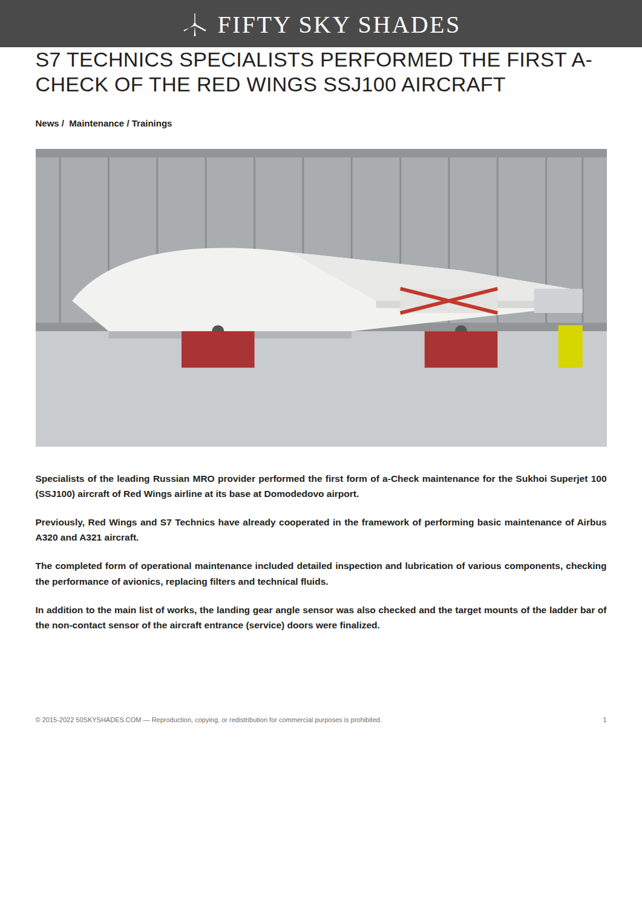FIFTY SKY SHADES
S7 TECHNICS SPECIALISTS PERFORMED THE FIRST A-CHECK OF THE RED WINGS SSJ100 AIRCRAFT
News / Maintenance / Trainings
Specialists of the leading Russian MRO provider performed the first form of a-Check maintenance for the Sukhoi Superjet 100 (SSJ100) aircraft of Red Wings airline at its base at Domodedovo airport.
Previously, Red Wings and S7 Technics have already cooperated in the framework of performing basic maintenance of Airbus A320 and A321 aircraft.
The completed form of operational maintenance included detailed inspection and lubrication of various components, checking the performance of avionics, replacing filters and technical fluids.
In addition to the main list of works, the landing gear angle sensor was also checked and the target mounts of the ladder bar of the non-contact sensor of the aircraft entrance (service) doors were finalized.
© 2015-2022 50SKYSHADES.COM — Reproduction, copying, or redistribution for commercial purposes is prohibited. 1